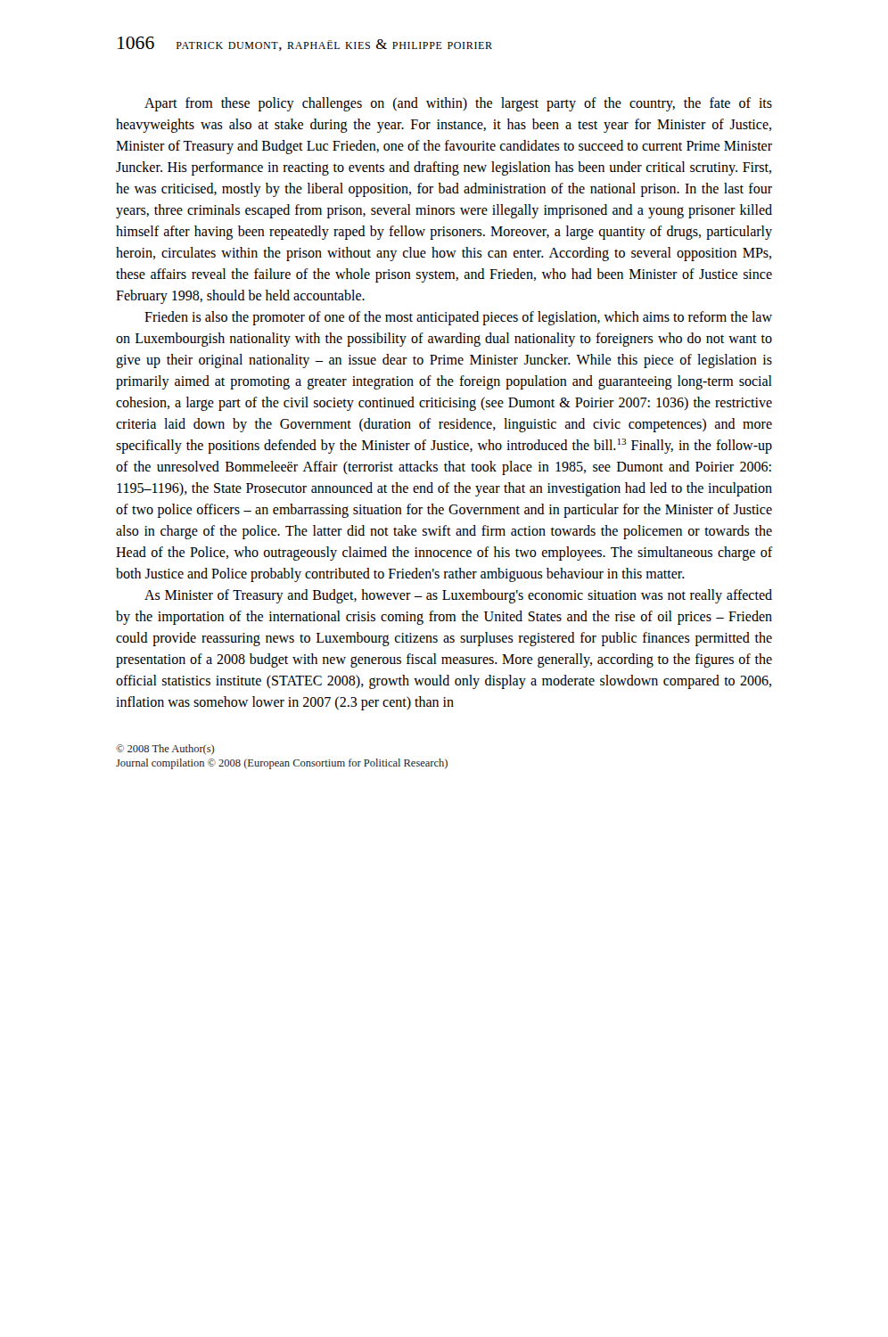1066 patrick dumont, raphaël kies & philippe poirier
Apart from these policy challenges on (and within) the largest party of the country, the fate of its heavyweights was also at stake during the year. For instance, it has been a test year for Minister of Justice, Minister of Treasury and Budget Luc Frieden, one of the favourite candidates to succeed to current Prime Minister Juncker. His performance in reacting to events and drafting new legislation has been under critical scrutiny. First, he was criticised, mostly by the liberal opposition, for bad administration of the national prison. In the last four years, three criminals escaped from prison, several minors were illegally imprisoned and a young prisoner killed himself after having been repeatedly raped by fellow prisoners. Moreover, a large quantity of drugs, particularly heroin, circulates within the prison without any clue how this can enter. According to several opposition MPs, these affairs reveal the failure of the whole prison system, and Frieden, who had been Minister of Justice since February 1998, should be held accountable.
Frieden is also the promoter of one of the most anticipated pieces of legislation, which aims to reform the law on Luxembourgish nationality with the possibility of awarding dual nationality to foreigners who do not want to give up their original nationality – an issue dear to Prime Minister Juncker. While this piece of legislation is primarily aimed at promoting a greater integration of the foreign population and guaranteeing long-term social cohesion, a large part of the civil society continued criticising (see Dumont & Poirier 2007: 1036) the restrictive criteria laid down by the Government (duration of residence, linguistic and civic competences) and more specifically the positions defended by the Minister of Justice, who introduced the bill.13 Finally, in the follow-up of the unresolved Bommeleeër Affair (terrorist attacks that took place in 1985, see Dumont and Poirier 2006: 1195–1196), the State Prosecutor announced at the end of the year that an investigation had led to the inculpation of two police officers – an embarrassing situation for the Government and in particular for the Minister of Justice also in charge of the police. The latter did not take swift and firm action towards the policemen or towards the Head of the Police, who outrageously claimed the innocence of his two employees. The simultaneous charge of both Justice and Police probably contributed to Frieden's rather ambiguous behaviour in this matter.
As Minister of Treasury and Budget, however – as Luxembourg's economic situation was not really affected by the importation of the international crisis coming from the United States and the rise of oil prices – Frieden could provide reassuring news to Luxembourg citizens as surpluses registered for public finances permitted the presentation of a 2008 budget with new generous fiscal measures. More generally, according to the figures of the official statistics institute (STATEC 2008), growth would only display a moderate slowdown compared to 2006, inflation was somehow lower in 2007 (2.3 per cent) than in
© 2008 The Author(s)
Journal compilation © 2008 (European Consortium for Political Research)